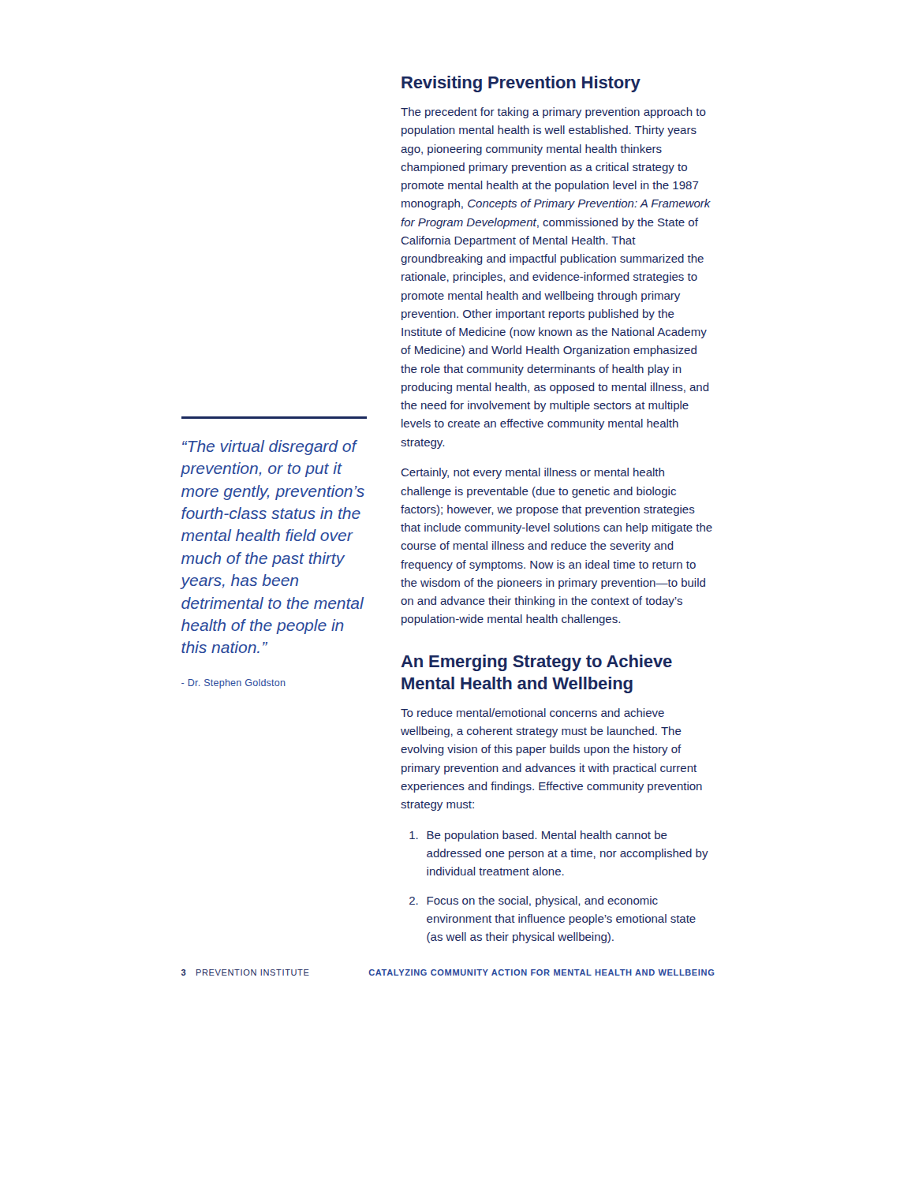“The virtual disregard of prevention, or to put it more gently, prevention’s fourth-class status in the mental health field over much of the past thirty years, has been detrimental to the mental health of the people in this nation.”
- Dr. Stephen Goldston
Revisiting Prevention History
The precedent for taking a primary prevention approach to population mental health is well established. Thirty years ago, pioneering community mental health thinkers championed primary prevention as a critical strategy to promote mental health at the population level in the 1987 monograph, Concepts of Primary Prevention: A Framework for Program Development, commissioned by the State of California Department of Mental Health. That groundbreaking and impactful publication summarized the rationale, principles, and evidence-informed strategies to promote mental health and wellbeing through primary prevention. Other important reports published by the Institute of Medicine (now known as the National Academy of Medicine) and World Health Organization emphasized the role that community determinants of health play in producing mental health, as opposed to mental illness, and the need for involvement by multiple sectors at multiple levels to create an effective community mental health strategy.
Certainly, not every mental illness or mental health challenge is preventable (due to genetic and biologic factors); however, we propose that prevention strategies that include community-level solutions can help mitigate the course of mental illness and reduce the severity and frequency of symptoms. Now is an ideal time to return to the wisdom of the pioneers in primary prevention—to build on and advance their thinking in the context of today’s population-wide mental health challenges.
An Emerging Strategy to Achieve Mental Health and Wellbeing
To reduce mental/emotional concerns and achieve wellbeing, a coherent strategy must be launched. The evolving vision of this paper builds upon the history of primary prevention and advances it with practical current experiences and findings. Effective community prevention strategy must:
Be population based. Mental health cannot be addressed one person at a time, nor accomplished by individual treatment alone.
Focus on the social, physical, and economic environment that influence people’s emotional state (as well as their physical wellbeing).
3 Prevention Institute
Catalyzing Community Action for Mental Health and Wellbeing